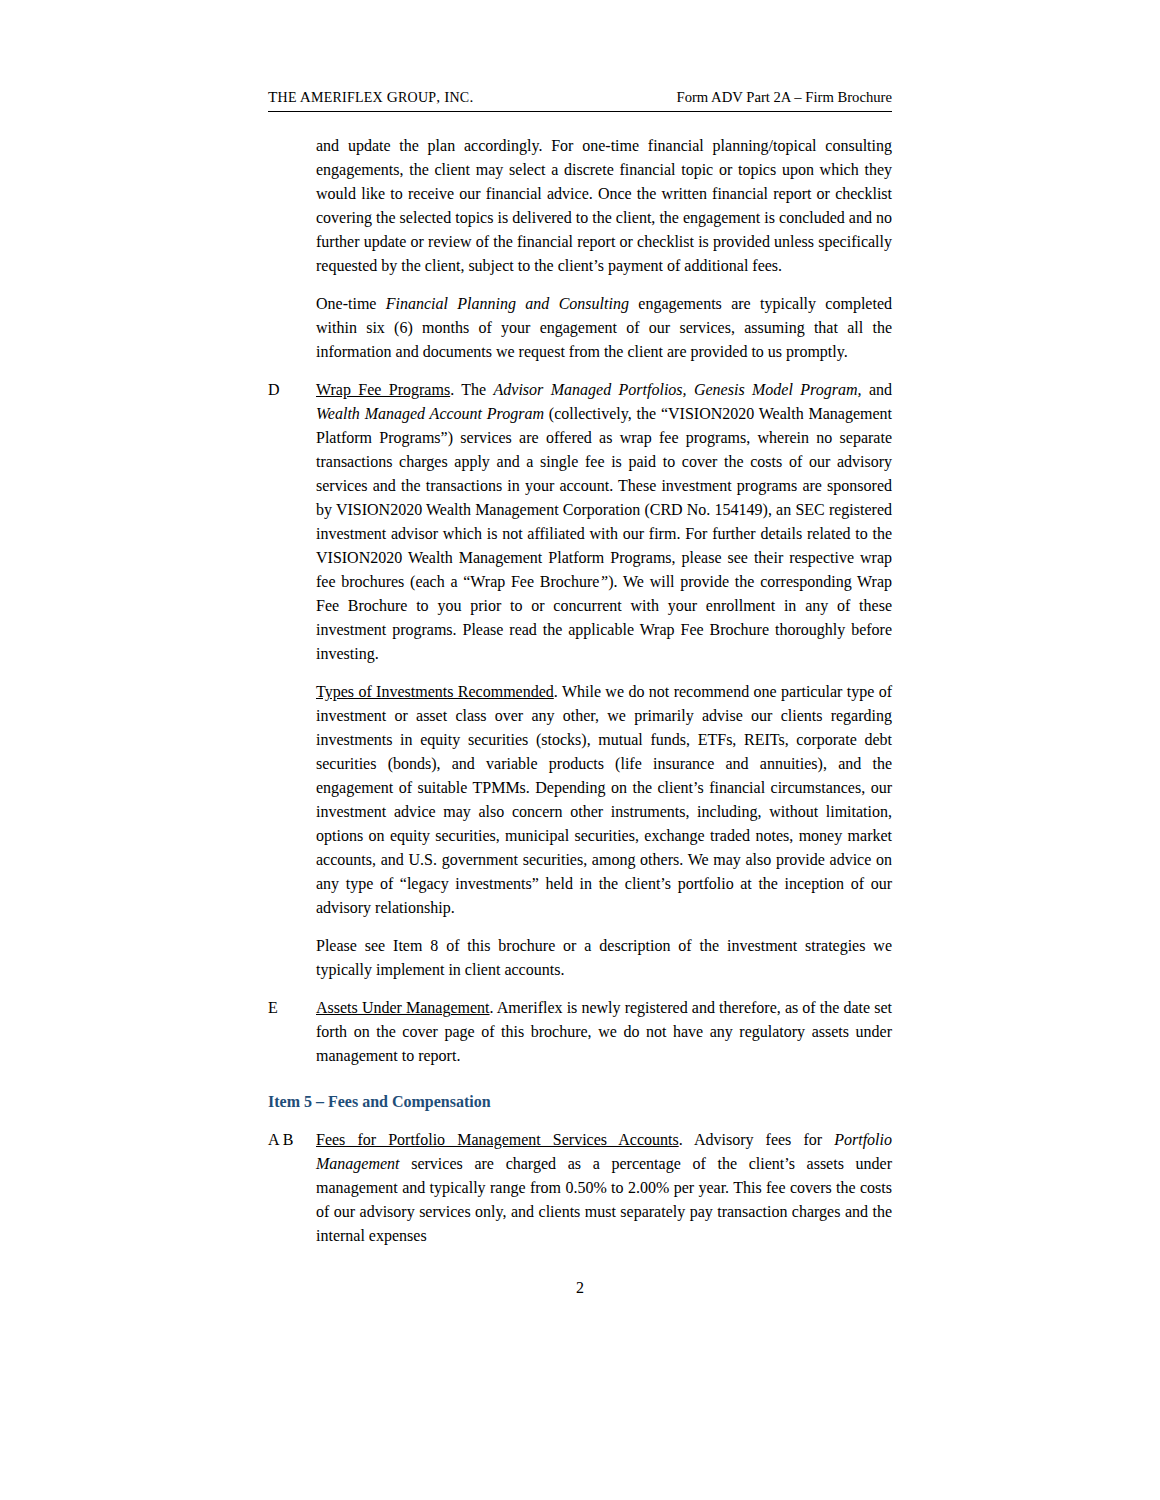THE AMERIFLEX GROUP, INC.
Form ADV Part 2A – Firm Brochure
and update the plan accordingly. For one-time financial planning/topical consulting engagements, the client may select a discrete financial topic or topics upon which they would like to receive our financial advice. Once the written financial report or checklist covering the selected topics is delivered to the client, the engagement is concluded and no further update or review of the financial report or checklist is provided unless specifically requested by the client, subject to the client’s payment of additional fees.
One-time Financial Planning and Consulting engagements are typically completed within six (6) months of your engagement of our services, assuming that all the information and documents we request from the client are provided to us promptly.
D
Wrap Fee Programs. The Advisor Managed Portfolios, Genesis Model Program, and Wealth Managed Account Program (collectively, the “VISION2020 Wealth Management Platform Programs”) services are offered as wrap fee programs, wherein no separate transactions charges apply and a single fee is paid to cover the costs of our advisory services and the transactions in your account. These investment programs are sponsored by VISION2020 Wealth Management Corporation (CRD No. 154149), an SEC registered investment advisor which is not affiliated with our firm. For further details related to the VISION2020 Wealth Management Platform Programs, please see their respective wrap fee brochures (each a “Wrap Fee Brochure”). We will provide the corresponding Wrap Fee Brochure to you prior to or concurrent with your enrollment in any of these investment programs. Please read the applicable Wrap Fee Brochure thoroughly before investing.
Types of Investments Recommended. While we do not recommend one particular type of investment or asset class over any other, we primarily advise our clients regarding investments in equity securities (stocks), mutual funds, ETFs, REITs, corporate debt securities (bonds), and variable products (life insurance and annuities), and the engagement of suitable TPMMs. Depending on the client’s financial circumstances, our investment advice may also concern other instruments, including, without limitation, options on equity securities, municipal securities, exchange traded notes, money market accounts, and U.S. government securities, among others. We may also provide advice on any type of “legacy investments” held in the client’s portfolio at the inception of our advisory relationship.
Please see Item 8 of this brochure or a description of the investment strategies we typically implement in client accounts.
E
Assets Under Management. Ameriflex is newly registered and therefore, as of the date set forth on the cover page of this brochure, we do not have any regulatory assets under management to report.
Item 5 – Fees and Compensation
A B
Fees for Portfolio Management Services Accounts. Advisory fees for Portfolio Management services are charged as a percentage of the client’s assets under management and typically range from 0.50% to 2.00% per year. This fee covers the costs of our advisory services only, and clients must separately pay transaction charges and the internal expenses
2